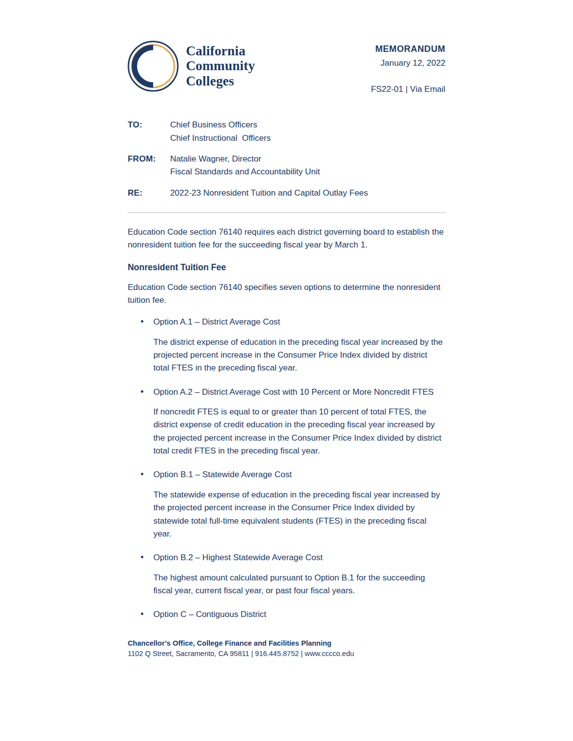California
Community
Colleges
MEMORANDUM
January 12, 2022
FS22-01 | Via Email
| TO: | Chief Business Officers Chief Instructional Officers |
| FROM: | Natalie Wagner, Director Fiscal Standards and Accountability Unit |
| RE: | 2022-23 Nonresident Tuition and Capital Outlay Fees |
Education Code section 76140 requires each district governing board to establish the nonresident tuition fee for the succeeding fiscal year by March 1.
Nonresident Tuition Fee
Education Code section 76140 specifies seven options to determine the nonresident tuition fee.
Option A.1 – District Average Cost
The district expense of education in the preceding fiscal year increased by the projected percent increase in the Consumer Price Index divided by district total FTES in the preceding fiscal year.
Option A.2 – District Average Cost with 10 Percent or More Noncredit FTES
If noncredit FTES is equal to or greater than 10 percent of total FTES, the district expense of credit education in the preceding fiscal year increased by the projected percent increase in the Consumer Price Index divided by district total credit FTES in the preceding fiscal year.
Option B.1 – Statewide Average Cost
The statewide expense of education in the preceding fiscal year increased by the projected percent increase in the Consumer Price Index divided by statewide total full-time equivalent students (FTES) in the preceding fiscal year.
Option B.2 – Highest Statewide Average Cost
The highest amount calculated pursuant to Option B.1 for the succeeding fiscal year, current fiscal year, or past four fiscal years.
Option C – Contiguous District
Chancellor’s Office, College Finance and Facilities Planning
1102 Q Street, Sacramento, CA 95811 | 916.445.8752 | www.cccco.edu